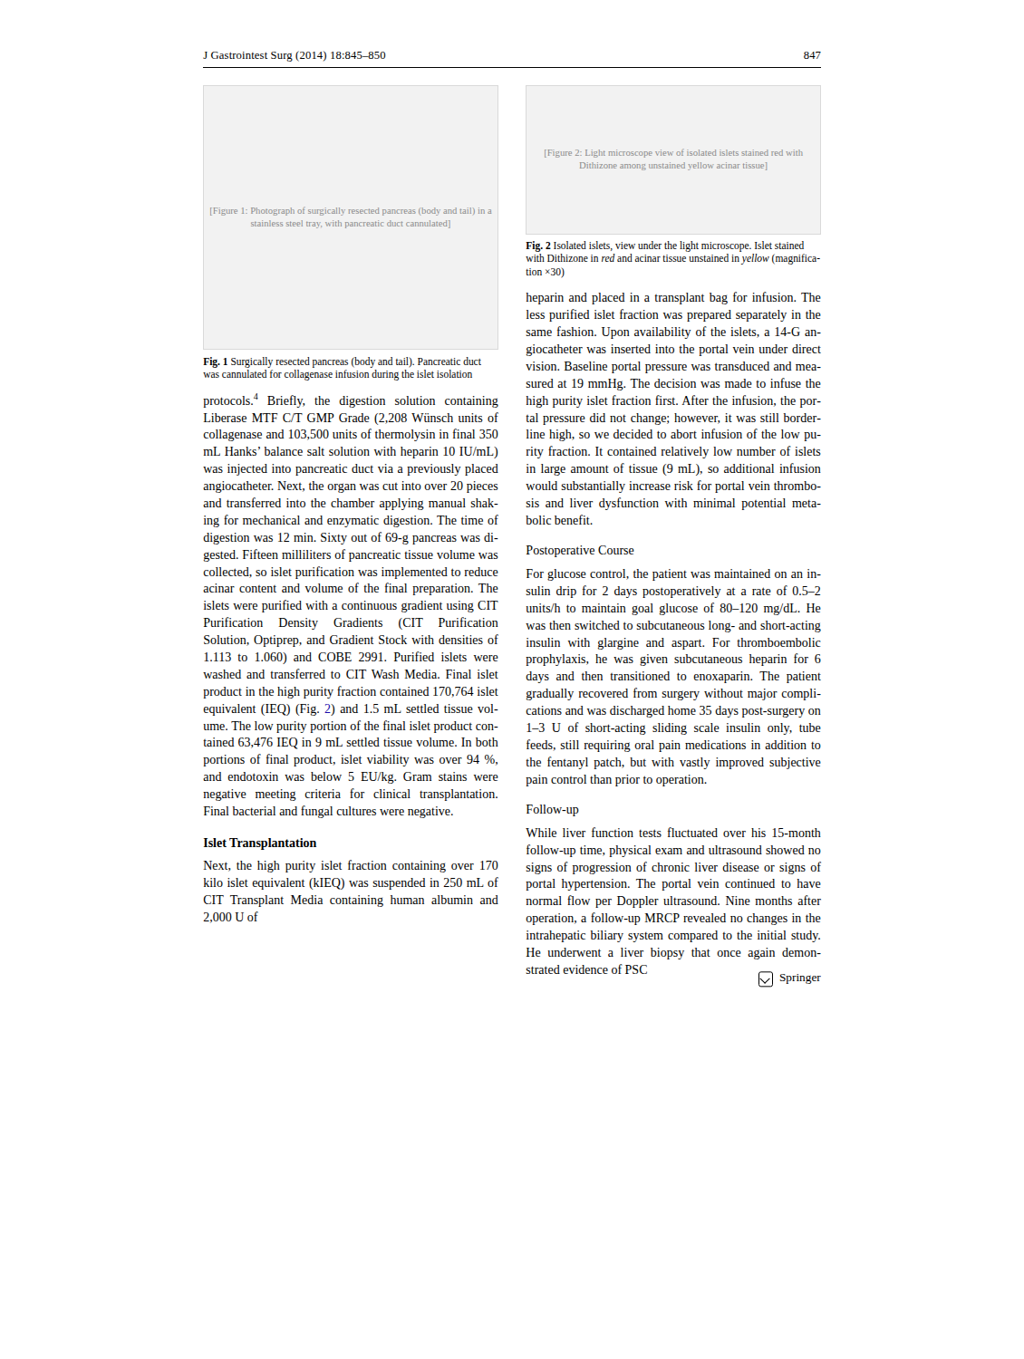J Gastrointest Surg (2014) 18:845–850
847
[Figure 1: Photograph of surgically resected pancreas (body and tail) in a stainless steel tray, with pancreatic duct cannulated]
Fig. 1 Surgically resected pancreas (body and tail). Pancreatic duct was cannulated for collagenase infusion during the islet isolation
protocols.4 Briefly, the digestion solution containing Liberase MTF C/T GMP Grade (2,208 Wünsch units of collagenase and 103,500 units of thermolysin in final 350 mL Hanks’ balance salt solution with heparin 10 IU/mL) was injected into pancreatic duct via a previously placed angiocatheter. Next, the organ was cut into over 20 pieces and transferred into the chamber applying manual shaking for mechanical and enzymatic digestion. The time of digestion was 12 min. Sixty out of 69-g pancreas was digested. Fifteen milliliters of pancreatic tissue volume was collected, so islet purification was implemented to reduce acinar content and volume of the final preparation. The islets were purified with a continuous gradient using CIT Purification Density Gradients (CIT Purification Solution, Optiprep, and Gradient Stock with densities of 1.113 to 1.060) and COBE 2991. Purified islets were washed and transferred to CIT Wash Media. Final islet product in the high purity fraction contained 170,764 islet equivalent (IEQ) (Fig. 2) and 1.5 mL settled tissue volume. The low purity portion of the final islet product contained 63,476 IEQ in 9 mL settled tissue volume. In both portions of final product, islet viability was over 94 %, and endotoxin was below 5 EU/kg. Gram stains were negative meeting criteria for clinical transplantation. Final bacterial and fungal cultures were negative.
Islet Transplantation
Next, the high purity islet fraction containing over 170 kilo islet equivalent (kIEQ) was suspended in 250 mL of CIT Transplant Media containing human albumin and 2,000 U of
[Figure 2: Light microscope view of isolated islets stained red with Dithizone among unstained yellow acinar tissue]
Fig. 2 Isolated islets, view under the light microscope. Islet stained with Dithizone in red and acinar tissue unstained in yellow (magnification ×30)
heparin and placed in a transplant bag for infusion. The less purified islet fraction was prepared separately in the same fashion. Upon availability of the islets, a 14-G angiocatheter was inserted into the portal vein under direct vision. Baseline portal pressure was transduced and measured at 19 mmHg. The decision was made to infuse the high purity islet fraction first. After the infusion, the portal pressure did not change; however, it was still borderline high, so we decided to abort infusion of the low purity fraction. It contained relatively low number of islets in large amount of tissue (9 mL), so additional infusion would substantially increase risk for portal vein thrombosis and liver dysfunction with minimal potential metabolic benefit.
Postoperative Course
For glucose control, the patient was maintained on an insulin drip for 2 days postoperatively at a rate of 0.5–2 units/h to maintain goal glucose of 80–120 mg/dL. He was then switched to subcutaneous long- and short-acting insulin with glargine and aspart. For thromboembolic prophylaxis, he was given subcutaneous heparin for 6 days and then transitioned to enoxaparin. The patient gradually recovered from surgery without major complications and was discharged home 35 days post-surgery on 1–3 U of short-acting sliding scale insulin only, tube feeds, still requiring oral pain medications in addition to the fentanyl patch, but with vastly improved subjective pain control than prior to operation.
Follow-up
While liver function tests fluctuated over his 15-month follow-up time, physical exam and ultrasound showed no signs of progression of chronic liver disease or signs of portal hypertension. The portal vein continued to have normal flow per Doppler ultrasound. Nine months after operation, a follow-up MRCP revealed no changes in the intrahepatic biliary system compared to the initial study. He underwent a liver biopsy that once again demonstrated evidence of PSC
Springer